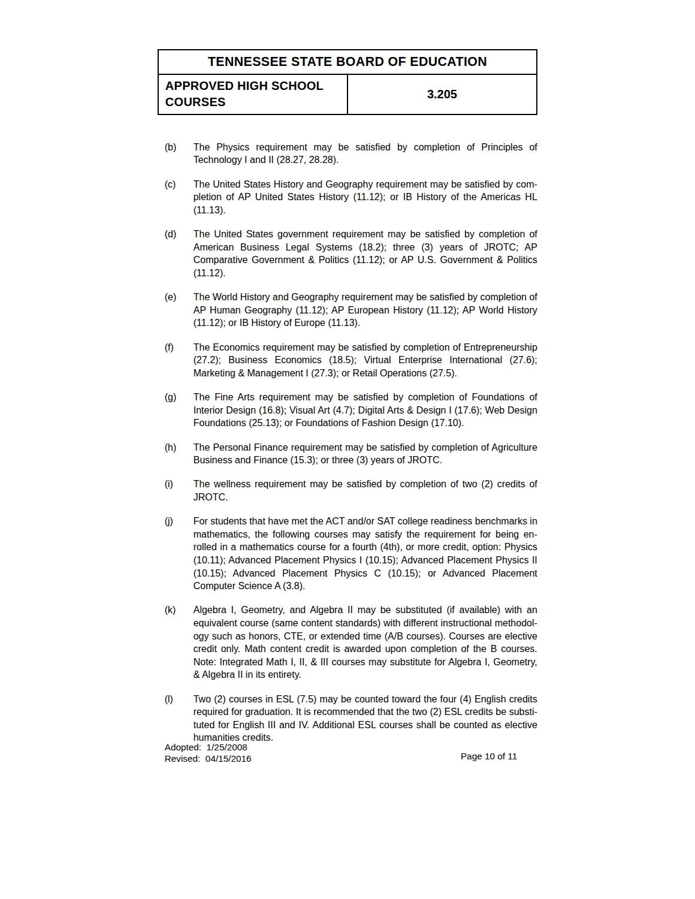| TENNESSEE STATE BOARD OF EDUCATION |
| APPROVED HIGH SCHOOL COURSES | 3.205 |
(b) The Physics requirement may be satisfied by completion of Principles of Technology I and II (28.27, 28.28).
(c) The United States History and Geography requirement may be satisfied by completion of AP United States History (11.12); or IB History of the Americas HL (11.13).
(d) The United States government requirement may be satisfied by completion of American Business Legal Systems (18.2); three (3) years of JROTC; AP Comparative Government & Politics (11.12); or AP U.S. Government & Politics (11.12).
(e) The World History and Geography requirement may be satisfied by completion of AP Human Geography (11.12); AP European History (11.12); AP World History (11.12); or IB History of Europe (11.13).
(f) The Economics requirement may be satisfied by completion of Entrepreneurship (27.2); Business Economics (18.5); Virtual Enterprise International (27.6); Marketing & Management I (27.3); or Retail Operations (27.5).
(g) The Fine Arts requirement may be satisfied by completion of Foundations of Interior Design (16.8); Visual Art (4.7); Digital Arts & Design I (17.6); Web Design Foundations (25.13); or Foundations of Fashion Design (17.10).
(h) The Personal Finance requirement may be satisfied by completion of Agriculture Business and Finance (15.3); or three (3) years of JROTC.
(i) The wellness requirement may be satisfied by completion of two (2) credits of JROTC.
(j) For students that have met the ACT and/or SAT college readiness benchmarks in mathematics, the following courses may satisfy the requirement for being enrolled in a mathematics course for a fourth (4th), or more credit, option: Physics (10.11); Advanced Placement Physics I (10.15); Advanced Placement Physics II (10.15); Advanced Placement Physics C (10.15); or Advanced Placement Computer Science A (3.8).
(k) Algebra I, Geometry, and Algebra II may be substituted (if available) with an equivalent course (same content standards) with different instructional methodology such as honors, CTE, or extended time (A/B courses). Courses are elective credit only. Math content credit is awarded upon completion of the B courses. Note: Integrated Math I, II, & III courses may substitute for Algebra I, Geometry, & Algebra II in its entirety.
(l) Two (2) courses in ESL (7.5) may be counted toward the four (4) English credits required for graduation. It is recommended that the two (2) ESL credits be substituted for English III and IV. Additional ESL courses shall be counted as elective humanities credits.
Adopted: 1/25/2008
Revised: 04/15/2016
Page 10 of 11